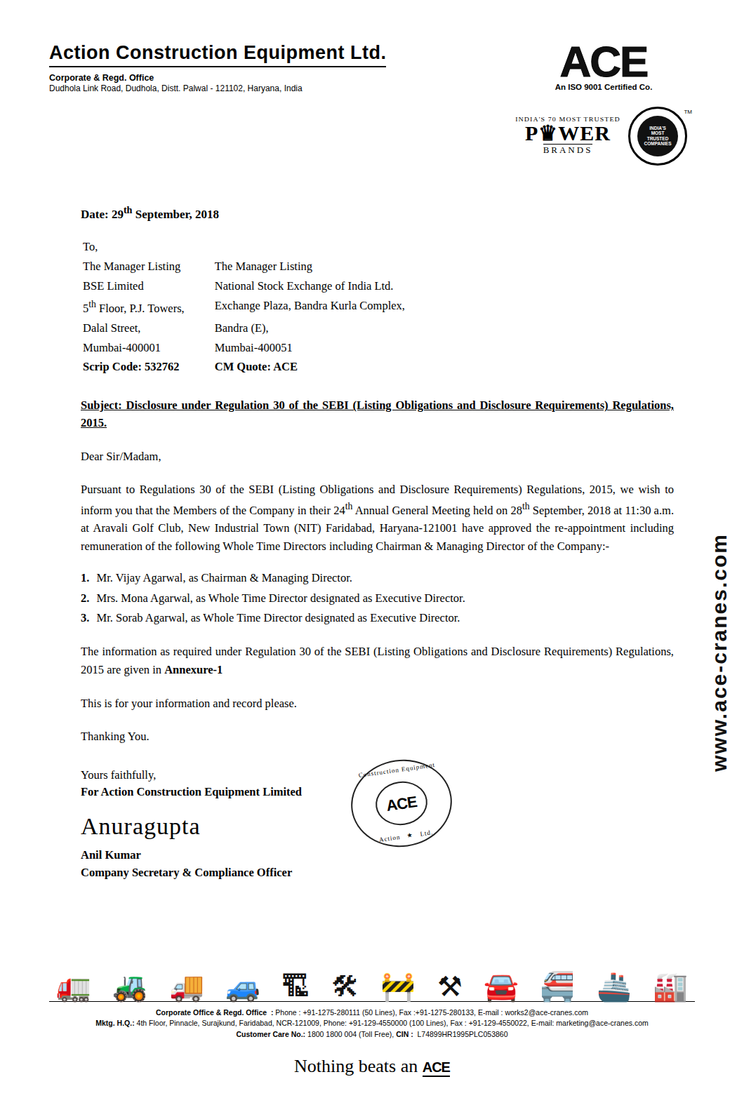Action Construction Equipment Ltd.
Corporate & Regd. Office
Dudhola Link Road, Dudhola, Distt. Palwal - 121102, Haryana, India
ACE
An ISO 9001 Certified Co.
INDIA'S 70 MOST TRUSTED
P♛WER
BRANDS
TM
INDIA'S
MOST
TRUSTED
COMPANIES
Date: 29th September, 2018
| To, | |
| The Manager Listing | The Manager Listing |
| BSE Limited | National Stock Exchange of India Ltd. |
| 5 th Floor, P.J. Towers, | Exchange Plaza, Bandra Kurla Complex, |
| Dalal Street, | Bandra (E), |
| Mumbai-400001 | Mumbai-400051 |
| Scrip Code: 532762 | CM Quote: ACE |
Subject: Disclosure under Regulation 30 of the SEBI (Listing Obligations and Disclosure Requirements) Regulations, 2015.
Dear Sir/Madam,
Pursuant to Regulations 30 of the SEBI (Listing Obligations and Disclosure Requirements) Regulations, 2015, we wish to inform you that the Members of the Company in their 24th Annual General Meeting held on 28th September, 2018 at 11:30 a.m. at Aravali Golf Club, New Industrial Town (NIT) Faridabad, Haryana-121001 have approved the re-appointment including remuneration of the following Whole Time Directors including Chairman & Managing Director of the Company:-
Mr. Vijay Agarwal, as Chairman & Managing Director.
Mrs. Mona Agarwal, as Whole Time Director designated as Executive Director.
Mr. Sorab Agarwal, as Whole Time Director designated as Executive Director.
The information as required under Regulation 30 of the SEBI (Listing Obligations and Disclosure Requirements) Regulations, 2015 are given in Annexure-1
This is for your information and record please.
Thanking You.
Yours faithfully,
For Action Construction Equipment Limited
Construction Equipment
ACE
Action ★ Ltd.
Anuragupta
Anil Kumar
Company Secretary & Compliance Officer
www.ace-cranes.com
🚛
🚜
🚚
🚙
🏗
🛠
🚧
⚒
🚘
🚝
🚢
🏭
Corporate Office & Regd. Office : Phone : +91-1275-280111 (50 Lines), Fax :+91-1275-280133, E-mail : works2@ace-cranes.com
Mktg. H.Q.: 4th Floor, Pinnacle, Surajkund, Faridabad, NCR-121009, Phone: +91-129-4550000 (100 Lines), Fax : +91-129-4550022, E-mail: marketing@ace-cranes.com
Customer Care No.: 1800 1800 004 (Toll Free), CIN : L74899HR1995PLC053860
Nothing beats an ACE